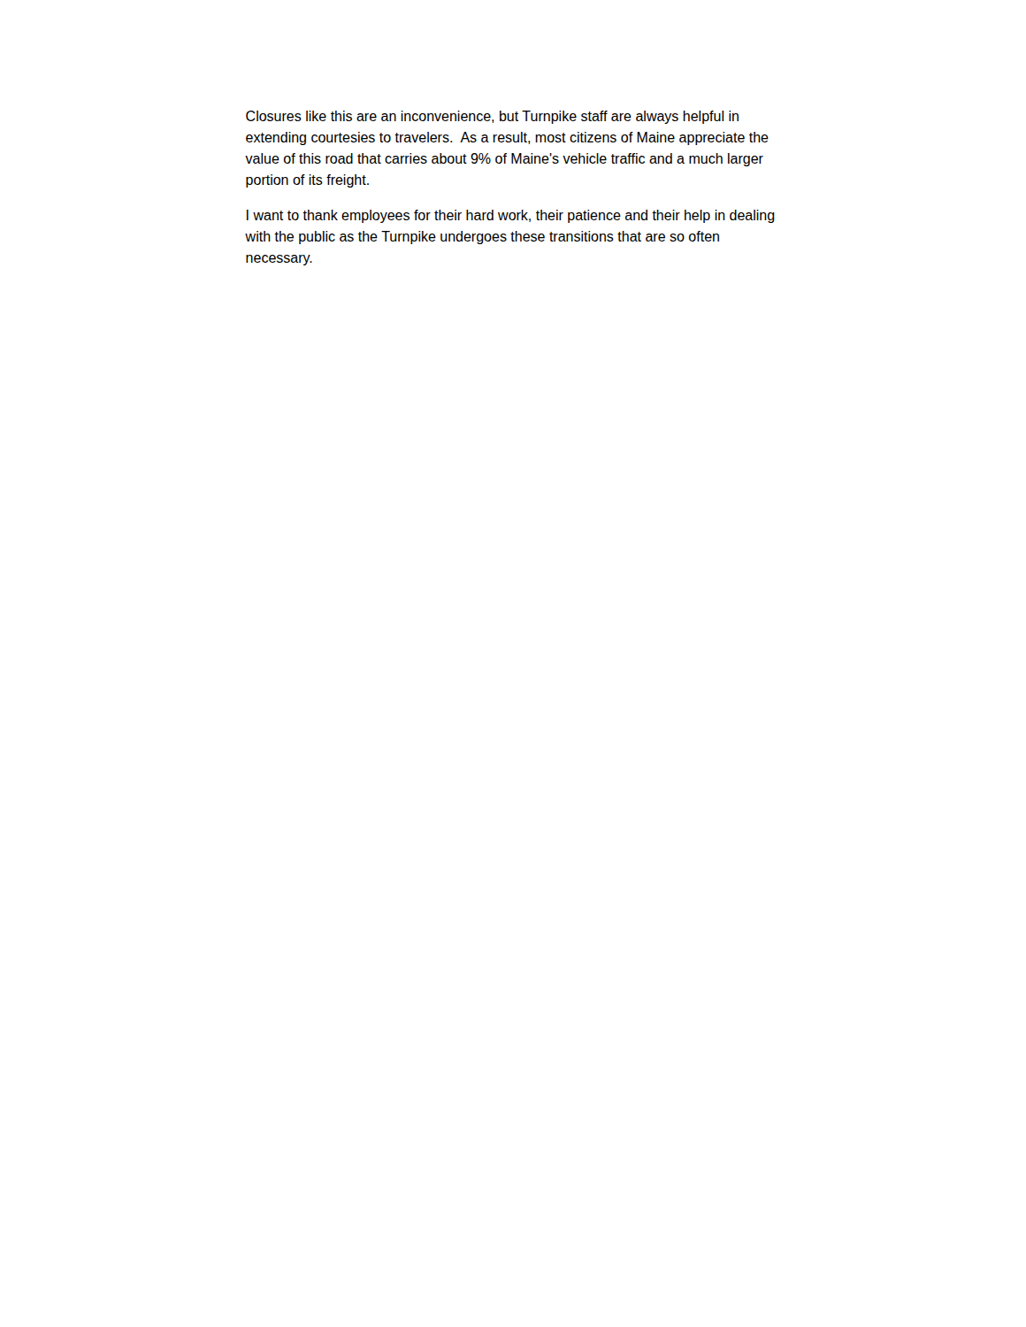Closures like this are an inconvenience, but Turnpike staff are always helpful in extending courtesies to travelers. As a result, most citizens of Maine appreciate the value of this road that carries about 9% of Maine's vehicle traffic and a much larger portion of its freight.
I want to thank employees for their hard work, their patience and their help in dealing with the public as the Turnpike undergoes these transitions that are so often necessary.